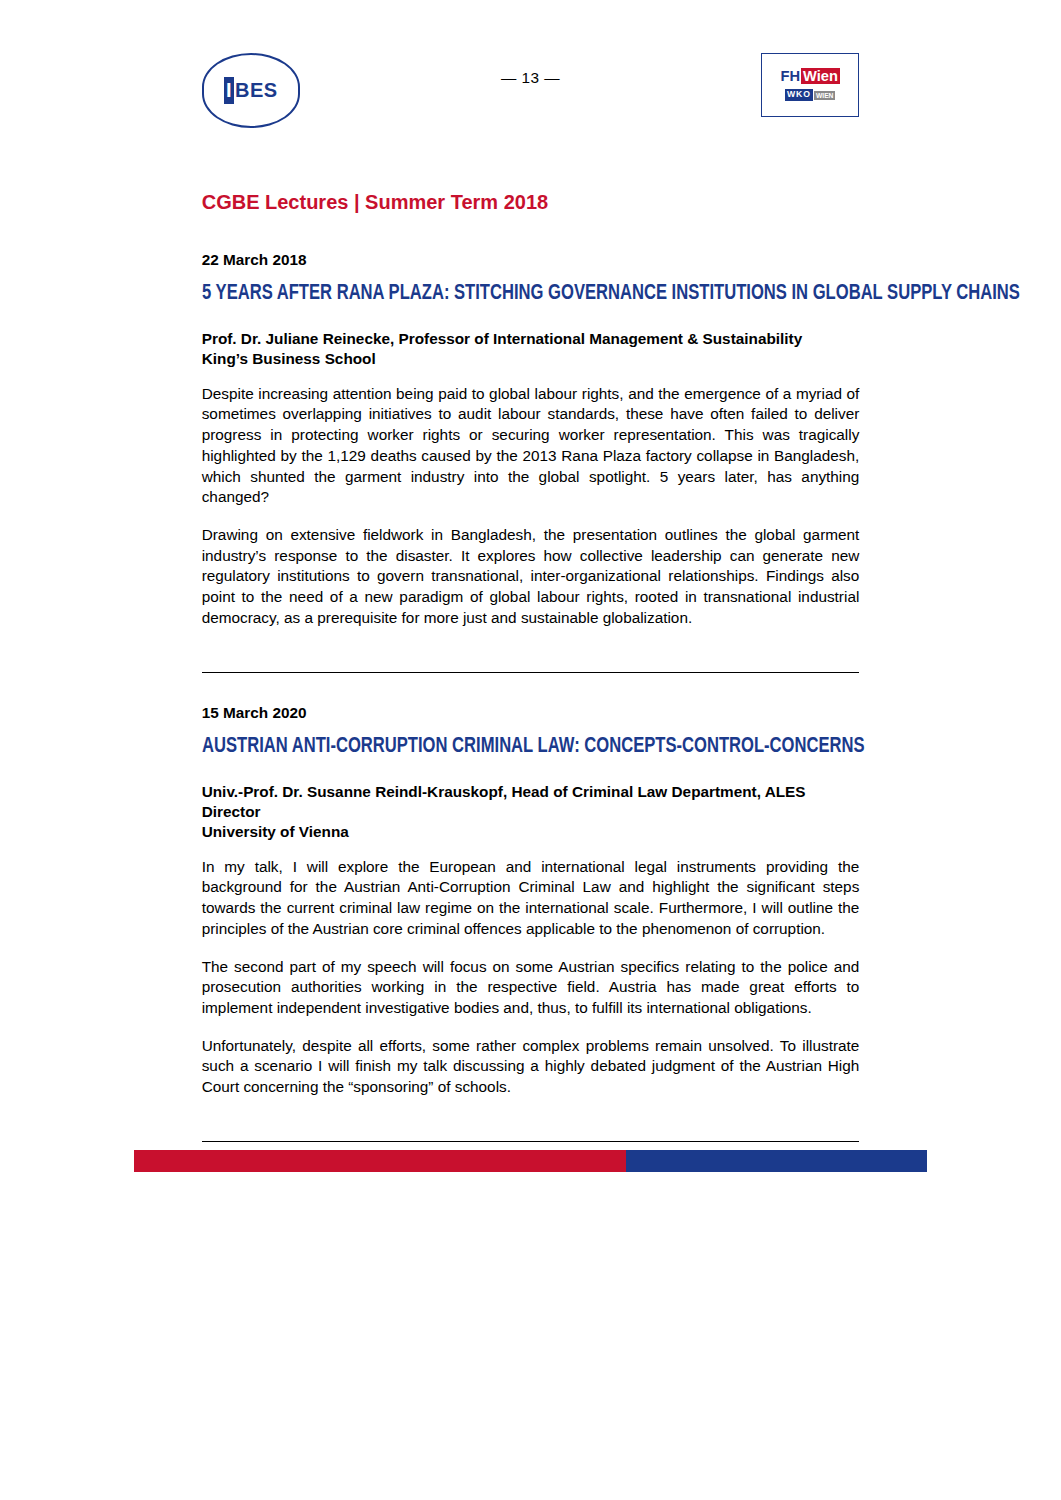IBES
— 13 —
FHWien
WKO WIEN
CGBE Lectures | Summer Term 2018
22 March 2018
5 YEARS AFTER RANA PLAZA: STITCHING GOVERNANCE INSTITUTIONS IN GLOBAL SUPPLY CHAINS
Prof. Dr. Juliane Reinecke, Professor of International Management & Sustainability
King’s Business School
Despite increasing attention being paid to global labour rights, and the emergence of a myriad of sometimes overlapping initiatives to audit labour standards, these have often failed to deliver progress in protecting worker rights or securing worker representation. This was tragically highlighted by the 1,129 deaths caused by the 2013 Rana Plaza factory collapse in Bangladesh, which shunted the garment industry into the global spotlight. 5 years later, has anything changed?
Drawing on extensive fieldwork in Bangladesh, the presentation outlines the global garment industry’s response to the disaster. It explores how collective leadership can generate new regulatory institutions to govern transnational, inter-organizational relationships. Findings also point to the need of a new paradigm of global labour rights, rooted in transnational industrial democracy, as a prerequisite for more just and sustainable globalization.
15 March 2020
AUSTRIAN ANTI-CORRUPTION CRIMINAL LAW: CONCEPTS-CONTROL-CONCERNS
Univ.-Prof. Dr. Susanne Reindl-Krauskopf, Head of Criminal Law Department, ALES Director
University of Vienna
In my talk, I will explore the European and international legal instruments providing the background for the Austrian Anti-Corruption Criminal Law and highlight the significant steps towards the current criminal law regime on the international scale. Furthermore, I will outline the principles of the Austrian core criminal offences applicable to the phenomenon of corruption.
The second part of my speech will focus on some Austrian specifics relating to the police and prosecution authorities working in the respective field. Austria has made great efforts to implement independent investigative bodies and, thus, to fulfill its international obligations.
Unfortunately, despite all efforts, some rather complex problems remain unsolved. To illustrate such a scenario I will finish my talk discussing a highly debated judgment of the Austrian High Court concerning the “sponsoring” of schools.